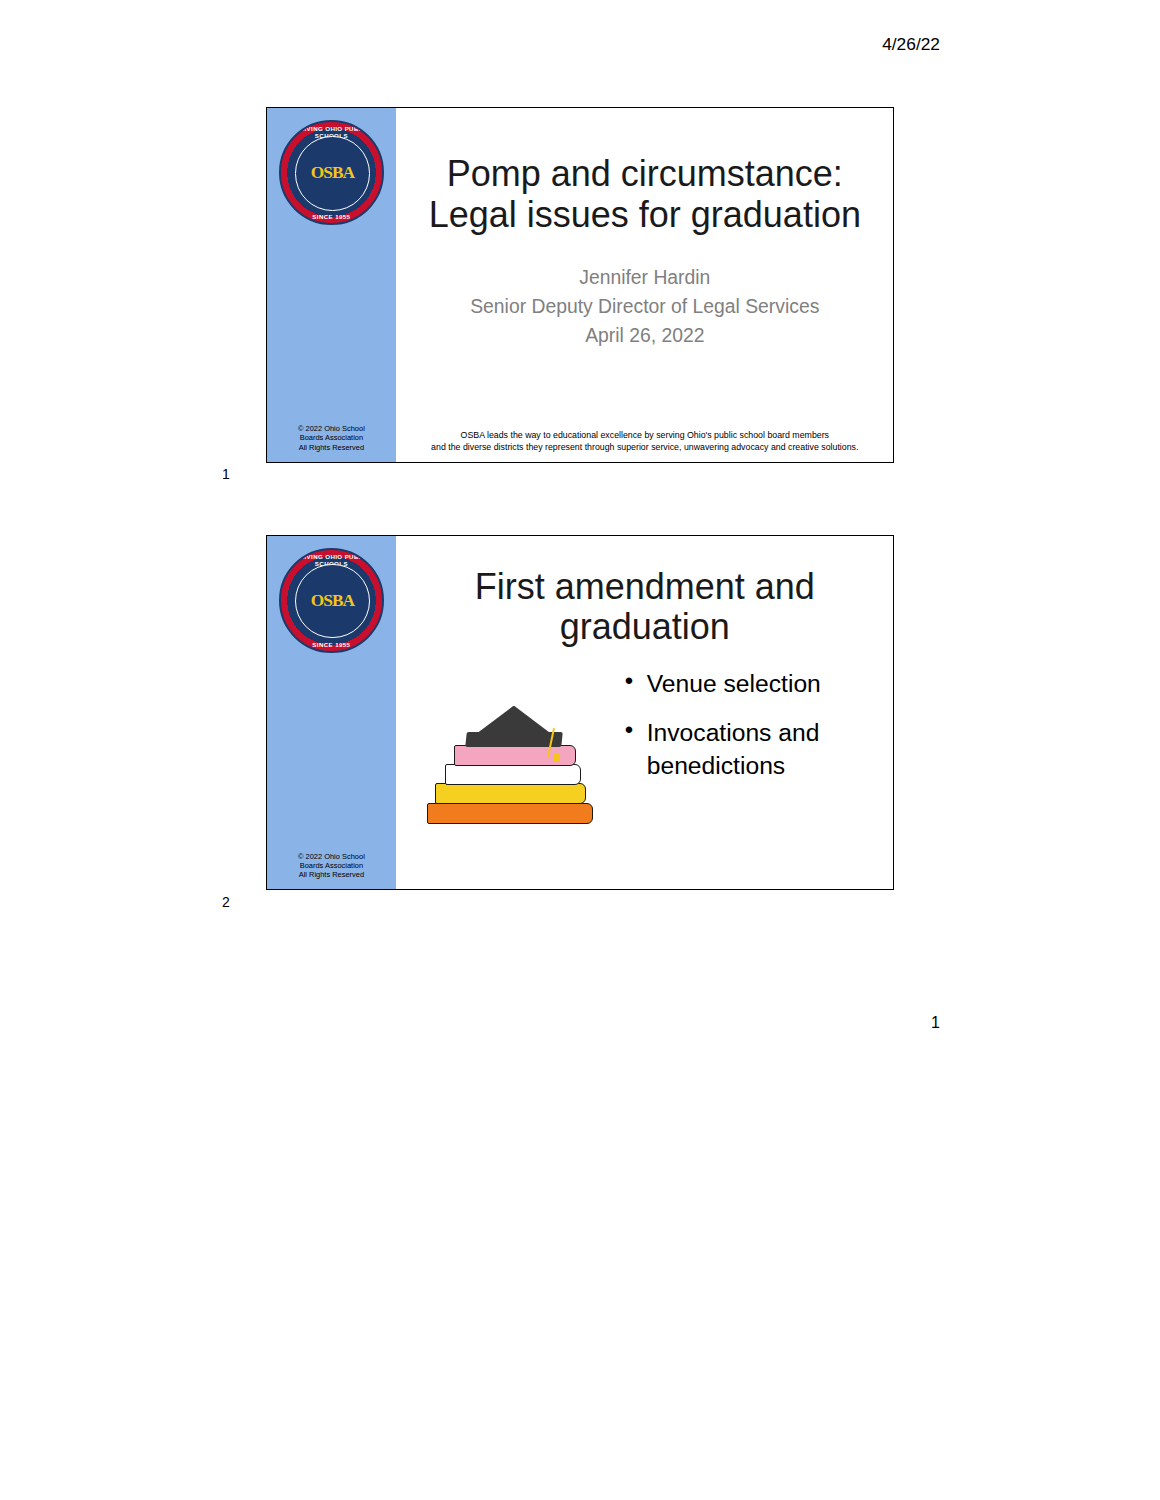4/26/22
SERVING OHIO PUBLIC SCHOOLS SINCE 1955
OSBA
© 2022 Ohio School
Boards Association
All Rights Reserved
Pomp and circumstance:
Legal issues for graduation
Jennifer Hardin
Senior Deputy Director of Legal Services
April 26, 2022
OSBA leads the way to educational excellence by serving Ohio's public school board members
and the diverse districts they represent through superior service, unwavering advocacy and creative solutions.
1
SERVING OHIO PUBLIC SCHOOLS SINCE 1955
OSBA
© 2022 Ohio School
Boards Association
All Rights Reserved
First amendment and
graduation
Venue selection
Invocations and benedictions
2
1